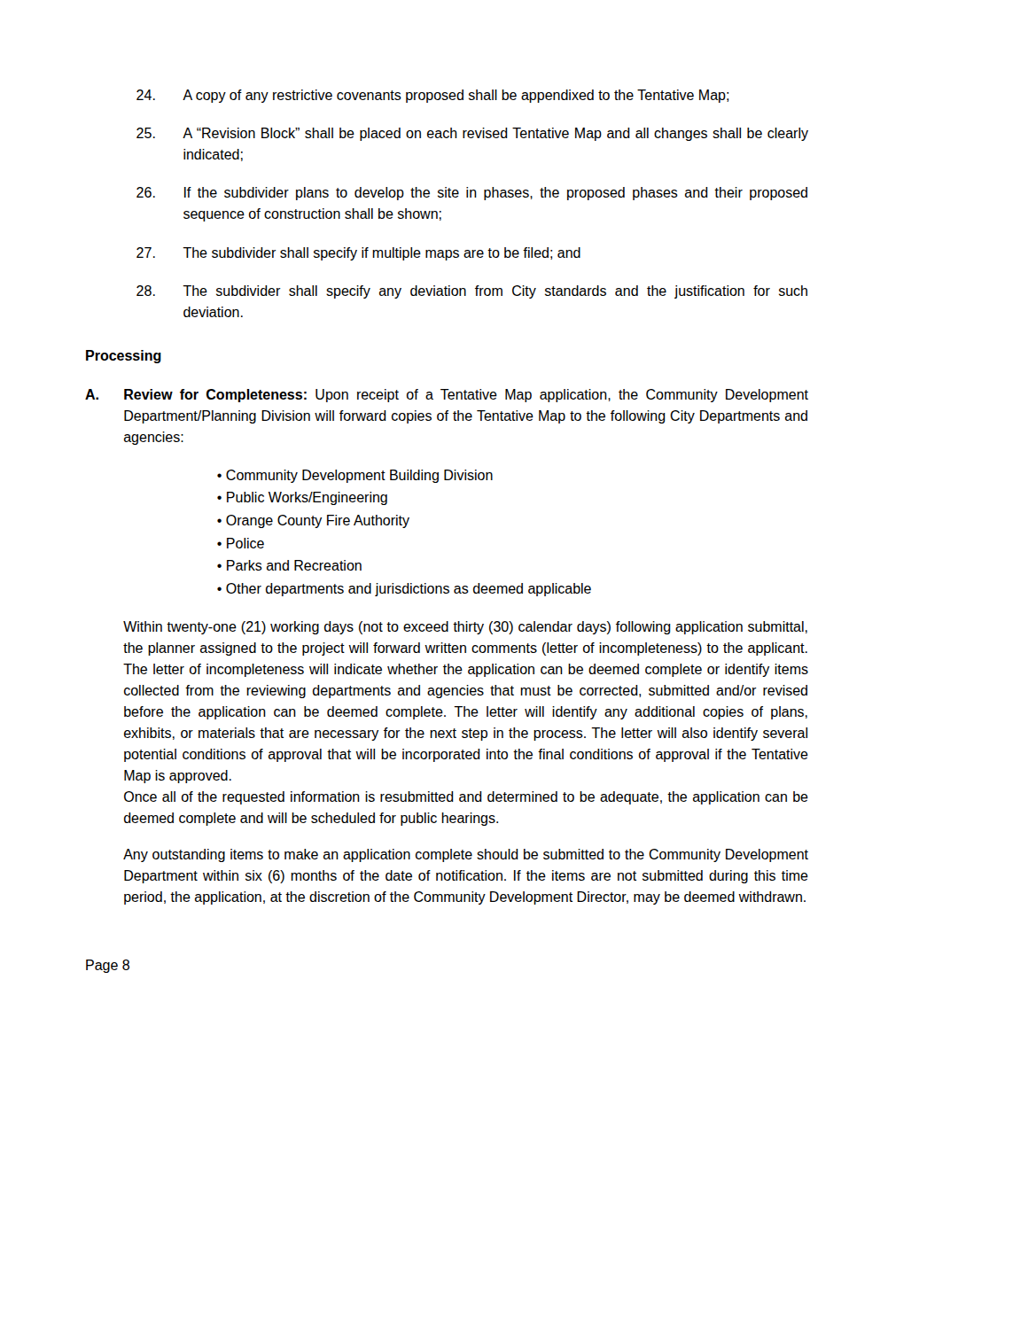24.
A copy of any restrictive covenants proposed shall be appendixed to the Tentative Map;
25.
A “Revision Block” shall be placed on each revised Tentative Map and all changes shall be clearly indicated;
26.
If the subdivider plans to develop the site in phases, the proposed phases and their proposed sequence of construction shall be shown;
27.
The subdivider shall specify if multiple maps are to be filed; and
28.
The subdivider shall specify any deviation from City standards and the justification for such deviation.
Processing
A.
Review for Completeness: Upon receipt of a Tentative Map application, the Community Development Department/Planning Division will forward copies of the Tentative Map to the following City Departments and agencies:
Community Development Building Division
Public Works/Engineering
Orange County Fire Authority
Police
Parks and Recreation
Other departments and jurisdictions as deemed applicable
Within twenty-one (21) working days (not to exceed thirty (30) calendar days) following application submittal, the planner assigned to the project will forward written comments (letter of incompleteness) to the applicant. The letter of incompleteness will indicate whether the application can be deemed complete or identify items collected from the reviewing departments and agencies that must be corrected, submitted and/or revised before the application can be deemed complete. The letter will identify any additional copies of plans, exhibits, or materials that are necessary for the next step in the process. The letter will also identify several potential conditions of approval that will be incorporated into the final conditions of approval if the Tentative Map is approved.
Once all of the requested information is resubmitted and determined to be adequate, the application can be deemed complete and will be scheduled for public hearings.
Any outstanding items to make an application complete should be submitted to the Community Development Department within six (6) months of the date of notification. If the items are not submitted during this time period, the application, at the discretion of the Community Development Director, may be deemed withdrawn.
Page 8